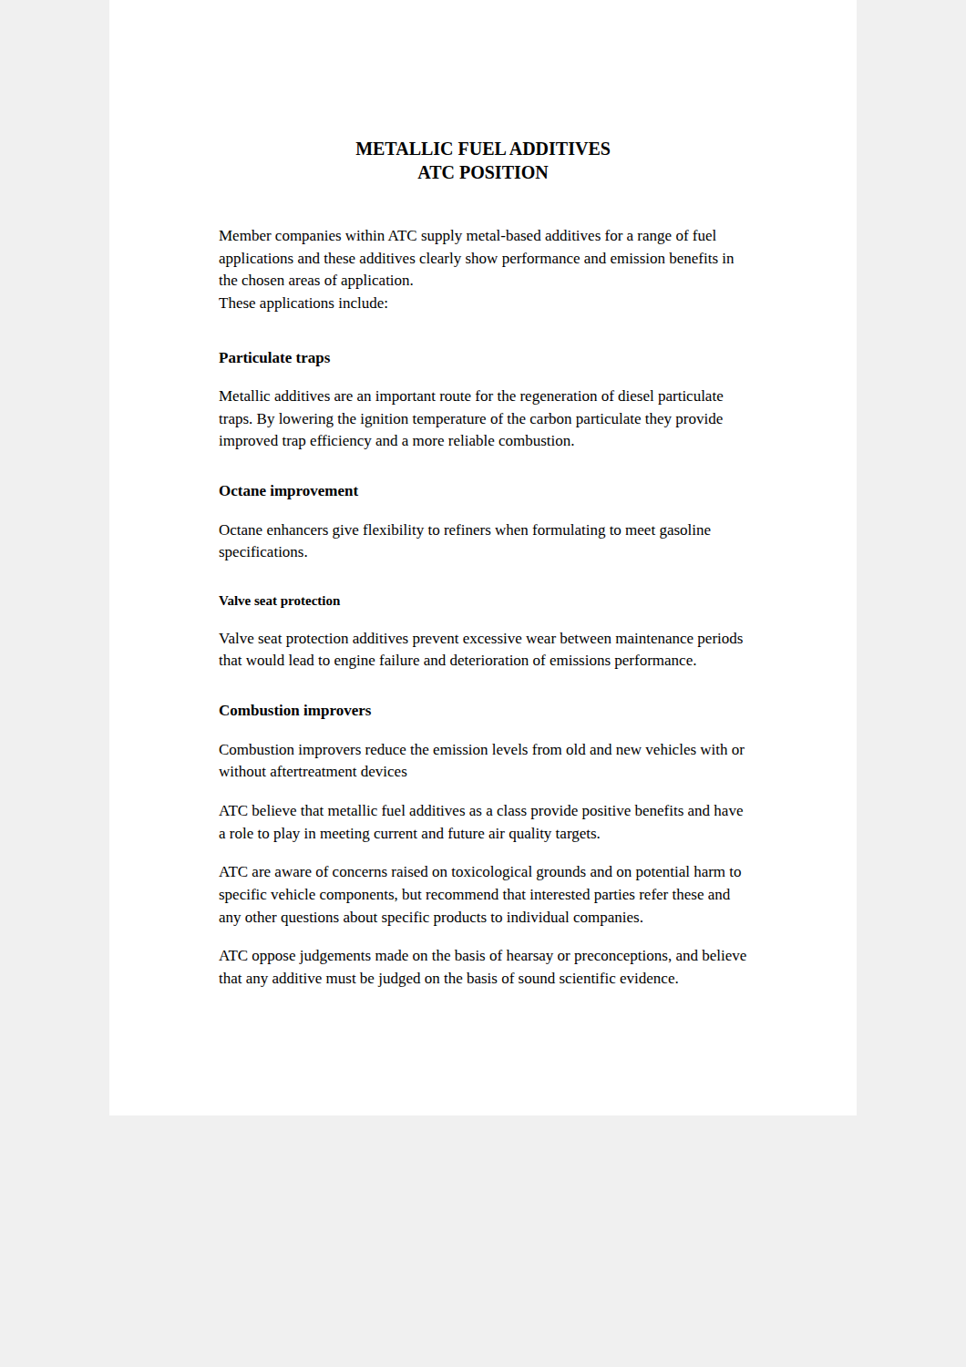METALLIC FUEL ADDITIVES
ATC POSITION
Member companies within ATC supply metal-based additives for a range of fuel applications and these additives clearly show performance and emission benefits in the chosen areas of application.
These applications include:
Particulate traps
Metallic additives are an important route for the regeneration of diesel particulate traps. By lowering the ignition temperature of the carbon particulate they provide improved trap efficiency and a more reliable combustion.
Octane improvement
Octane enhancers give flexibility to refiners when formulating to meet gasoline specifications.
Valve seat protection
Valve seat protection additives prevent excessive wear between maintenance periods that would lead to engine failure and deterioration of emissions performance.
Combustion improvers
Combustion improvers reduce the emission levels from old and new vehicles with or without aftertreatment devices
ATC believe that metallic fuel additives as a class provide positive benefits and have a role to play in meeting current and future air quality targets.
ATC are aware of concerns raised on toxicological grounds and on potential harm to specific vehicle components, but recommend that interested parties refer these and any other questions about specific products to individual companies.
ATC oppose judgements made on the basis of hearsay or preconceptions, and believe that any additive must be judged on the basis of sound scientific evidence.